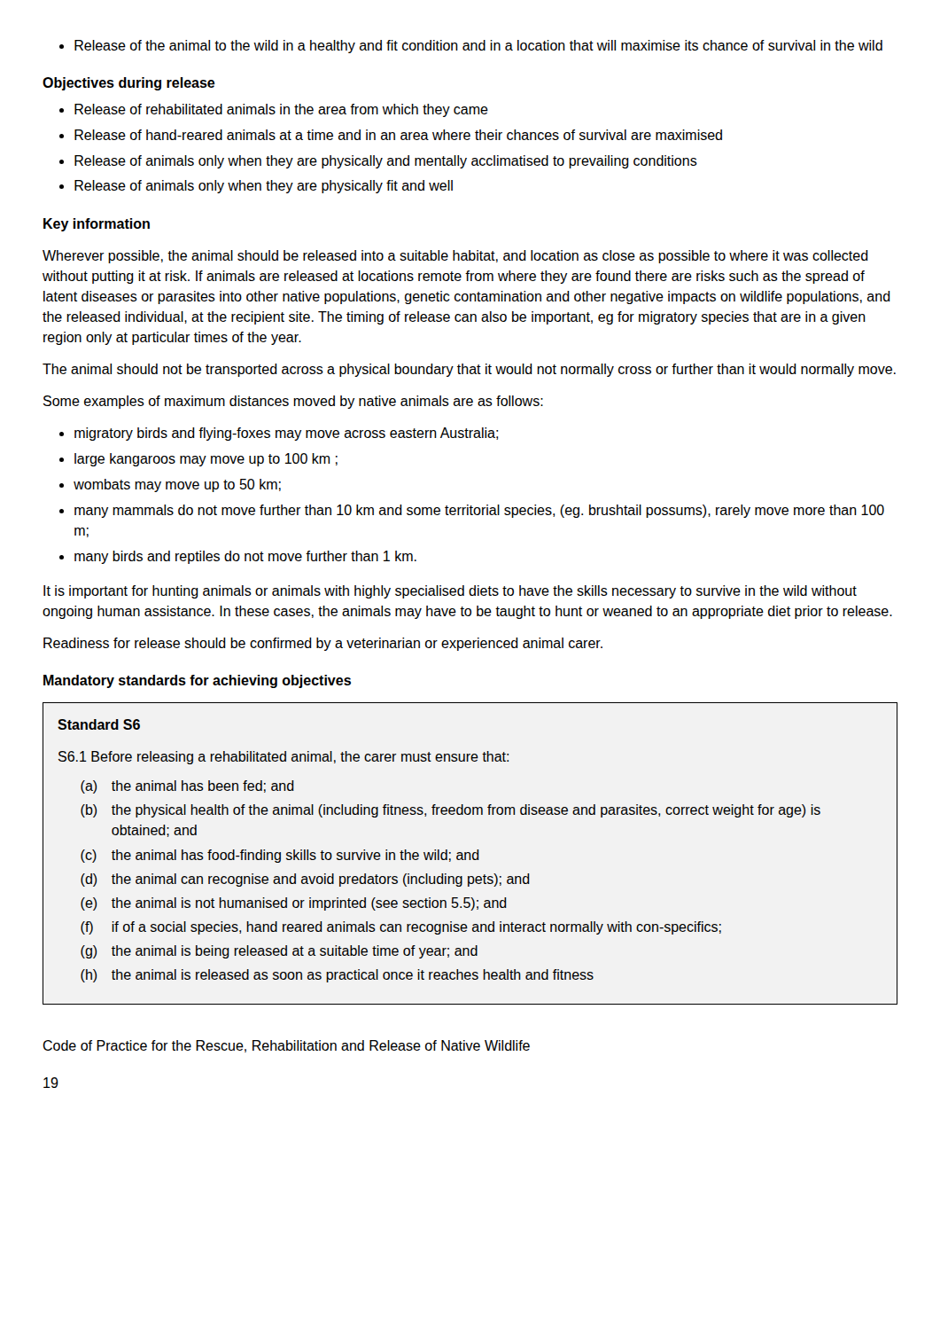Release of the animal to the wild in a healthy and fit condition and in a location that will maximise its chance of survival in the wild
Objectives during release
Release of rehabilitated animals in the area from which they came
Release of hand-reared animals at a time and in an area where their chances of survival are maximised
Release of animals only when they are physically and mentally acclimatised to prevailing conditions
Release of animals only when they are physically fit and well
Key information
Wherever possible, the animal should be released into a suitable habitat, and location as close as possible to where it was collected without putting it at risk. If animals are released at locations remote from where they are found there are risks such as the spread of latent diseases or parasites into other native populations, genetic contamination and other negative impacts on wildlife populations, and the released individual, at the recipient site. The timing of release can also be important, eg for migratory species that are in a given region only at particular times of the year.
The animal should not be transported across a physical boundary that it would not normally cross or further than it would normally move.
Some examples of maximum distances moved by native animals are as follows:
migratory birds and flying-foxes may move across eastern Australia;
large kangaroos may move up to 100 km ;
wombats may move up to 50 km;
many mammals do not move further than 10 km and some territorial species, (eg. brushtail possums), rarely move more than 100 m;
many birds and reptiles do not move further than 1 km.
It is important for hunting animals or animals with highly specialised diets to have the skills necessary to survive in the wild without ongoing human assistance. In these cases, the animals may have to be taught to hunt or weaned to an appropriate diet prior to release.
Readiness for release should be confirmed by a veterinarian or experienced animal carer.
Mandatory standards for achieving objectives
Standard S6
S6.1 Before releasing a rehabilitated animal, the carer must ensure that:
(a) the animal has been fed; and
(b) the physical health of the animal (including fitness, freedom from disease and parasites, correct weight for age) is obtained; and
(c) the animal has food-finding skills to survive in the wild; and
(d) the animal can recognise and avoid predators (including pets); and
(e) the animal is not humanised or imprinted (see section 5.5); and
(f) if of a social species, hand reared animals can recognise and interact normally with con-specifics;
(g) the animal is being released at a suitable time of year; and
(h) the animal is released as soon as practical once it reaches health and fitness
Code of Practice for the Rescue, Rehabilitation and Release of Native Wildlife
19